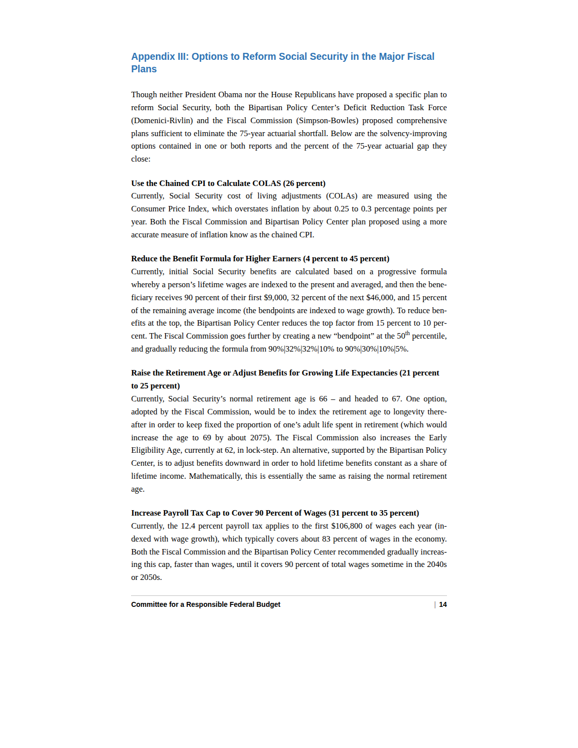Appendix III: Options to Reform Social Security in the Major Fiscal Plans
Though neither President Obama nor the House Republicans have proposed a specific plan to reform Social Security, both the Bipartisan Policy Center’s Deficit Reduction Task Force (Domenici-Rivlin) and the Fiscal Commission (Simpson-Bowles) proposed comprehensive plans sufficient to eliminate the 75-year actuarial shortfall. Below are the solvency-improving options contained in one or both reports and the percent of the 75-year actuarial gap they close:
Use the Chained CPI to Calculate COLAS (26 percent)
Currently, Social Security cost of living adjustments (COLAs) are measured using the Consumer Price Index, which overstates inflation by about 0.25 to 0.3 percentage points per year. Both the Fiscal Commission and Bipartisan Policy Center plan proposed using a more accurate measure of inflation know as the chained CPI.
Reduce the Benefit Formula for Higher Earners (4 percent to 45 percent)
Currently, initial Social Security benefits are calculated based on a progressive formula whereby a person’s lifetime wages are indexed to the present and averaged, and then the beneficiary receives 90 percent of their first $9,000, 32 percent of the next $46,000, and 15 percent of the remaining average income (the bendpoints are indexed to wage growth). To reduce benefits at the top, the Bipartisan Policy Center reduces the top factor from 15 percent to 10 percent. The Fiscal Commission goes further by creating a new “bendpoint” at the 50th percentile, and gradually reducing the formula from 90%|32%|32%|10% to 90%|30%|10%|5%.
Raise the Retirement Age or Adjust Benefits for Growing Life Expectancies (21 percent to 25 percent)
Currently, Social Security’s normal retirement age is 66 – and headed to 67. One option, adopted by the Fiscal Commission, would be to index the retirement age to longevity thereafter in order to keep fixed the proportion of one’s adult life spent in retirement (which would increase the age to 69 by about 2075). The Fiscal Commission also increases the Early Eligibility Age, currently at 62, in lock-step. An alternative, supported by the Bipartisan Policy Center, is to adjust benefits downward in order to hold lifetime benefits constant as a share of lifetime income. Mathematically, this is essentially the same as raising the normal retirement age.
Increase Payroll Tax Cap to Cover 90 Percent of Wages (31 percent to 35 percent)
Currently, the 12.4 percent payroll tax applies to the first $106,800 of wages each year (indexed with wage growth), which typically covers about 83 percent of wages in the economy. Both the Fiscal Commission and the Bipartisan Policy Center recommended gradually increasing this cap, faster than wages, until it covers 90 percent of total wages sometime in the 2040s or 2050s.
Committee for a Responsible Federal Budget |14